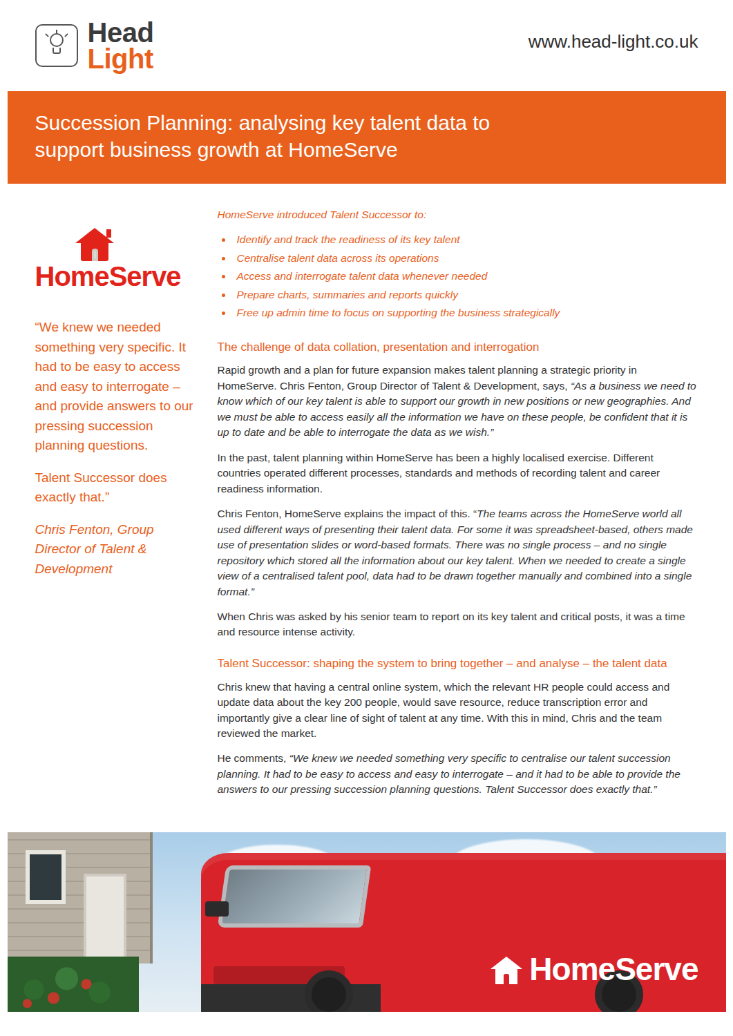Head Light
www.head-light.co.uk
Succession Planning: analysing key talent data to support business growth at HomeServe
HomeServe
“We knew we needed something very specific. It had to be easy to access and easy to interrogate – and provide answers to our pressing succession planning questions.
Talent Successor does exactly that.”
Chris Fenton, Group Director of Talent & Development
HomeServe introduced Talent Successor to:
Identify and track the readiness of its key talent
Centralise talent data across its operations
Access and interrogate talent data whenever needed
Prepare charts, summaries and reports quickly
Free up admin time to focus on supporting the business strategically
The challenge of data collation, presentation and interrogation
Rapid growth and a plan for future expansion makes talent planning a strategic priority in HomeServe. Chris Fenton, Group Director of Talent & Development, says, “As a business we need to know which of our key talent is able to support our growth in new positions or new geographies. And we must be able to access easily all the information we have on these people, be confident that it is up to date and be able to interrogate the data as we wish.”
In the past, talent planning within HomeServe has been a highly localised exercise. Different countries operated different processes, standards and methods of recording talent and career readiness information.
Chris Fenton, HomeServe explains the impact of this. “The teams across the HomeServe world all used different ways of presenting their talent data. For some it was spreadsheet-based, others made use of presentation slides or word-based formats. There was no single process – and no single repository which stored all the information about our key talent. When we needed to create a single view of a centralised talent pool, data had to be drawn together manually and combined into a single format.”
When Chris was asked by his senior team to report on its key talent and critical posts, it was a time and resource intense activity.
Talent Successor: shaping the system to bring together – and analyse – the talent data
Chris knew that having a central online system, which the relevant HR people could access and update data about the key 200 people, would save resource, reduce transcription error and importantly give a clear line of sight of talent at any time. With this in mind, Chris and the team reviewed the market.
He comments, “We knew we needed something very specific to centralise our talent succession planning. It had to be easy to access and easy to interrogate – and it had to be able to provide the answers to our pressing succession planning questions. Talent Successor does exactly that.”
HomeServe